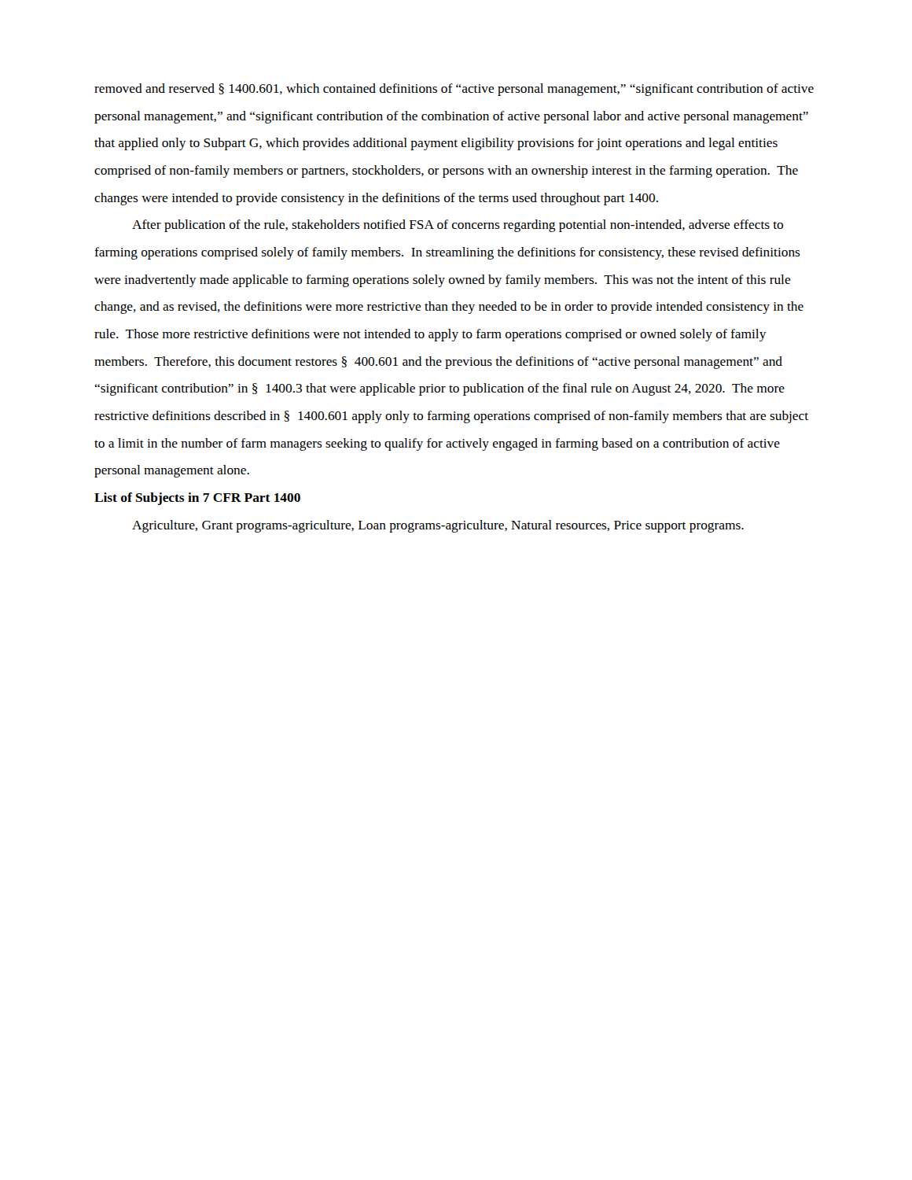removed and reserved § 1400.601, which contained definitions of “active personal management,” “significant contribution of active personal management,” and “significant contribution of the combination of active personal labor and active personal management” that applied only to Subpart G, which provides additional payment eligibility provisions for joint operations and legal entities comprised of non-family members or partners, stockholders, or persons with an ownership interest in the farming operation. The changes were intended to provide consistency in the definitions of the terms used throughout part 1400.
After publication of the rule, stakeholders notified FSA of concerns regarding potential non-intended, adverse effects to farming operations comprised solely of family members. In streamlining the definitions for consistency, these revised definitions were inadvertently made applicable to farming operations solely owned by family members. This was not the intent of this rule change, and as revised, the definitions were more restrictive than they needed to be in order to provide intended consistency in the rule. Those more restrictive definitions were not intended to apply to farm operations comprised or owned solely of family members. Therefore, this document restores § 400.601 and the previous the definitions of “active personal management” and “significant contribution” in § 1400.3 that were applicable prior to publication of the final rule on August 24, 2020. The more restrictive definitions described in § 1400.601 apply only to farming operations comprised of non-family members that are subject to a limit in the number of farm managers seeking to qualify for actively engaged in farming based on a contribution of active personal management alone.
List of Subjects in 7 CFR Part 1400
Agriculture, Grant programs-agriculture, Loan programs-agriculture, Natural resources, Price support programs.